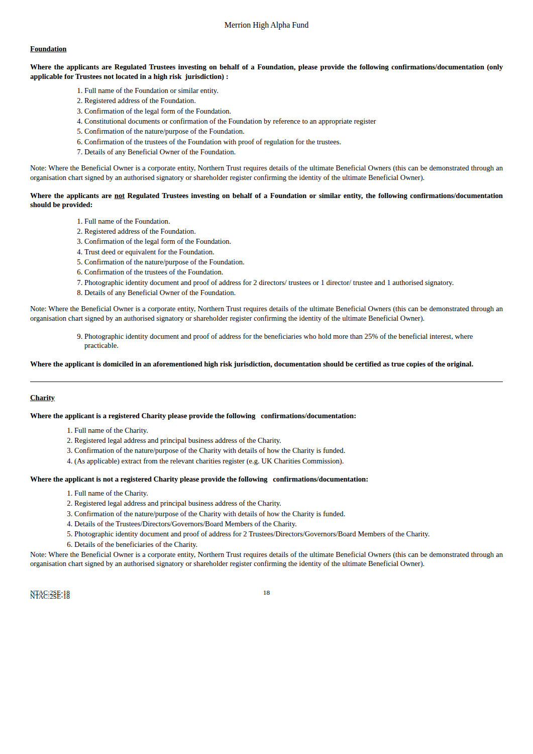Merrion High Alpha Fund
Foundation
Where the applicants are Regulated Trustees investing on behalf of a Foundation, please provide the following confirmations/documentation (only applicable for Trustees not located in a high risk jurisdiction) :
Full name of the Foundation or similar entity.
Registered address of the Foundation.
Confirmation of the legal form of the Foundation.
Constitutional documents or confirmation of the Foundation by reference to an appropriate register
Confirmation of the nature/purpose of the Foundation.
Confirmation of the trustees of the Foundation with proof of regulation for the trustees.
Details of any Beneficial Owner of the Foundation.
Note: Where the Beneficial Owner is a corporate entity, Northern Trust requires details of the ultimate Beneficial Owners (this can be demonstrated through an organisation chart signed by an authorised signatory or shareholder register confirming the identity of the ultimate Beneficial Owner).
Where the applicants are not Regulated Trustees investing on behalf of a Foundation or similar entity, the following confirmations/documentation should be provided:
Full name of the Foundation.
Registered address of the Foundation.
Confirmation of the legal form of the Foundation.
Trust deed or equivalent for the Foundation.
Confirmation of the nature/purpose of the Foundation.
Confirmation of the trustees of the Foundation.
Photographic identity document and proof of address for 2 directors/ trustees or 1 director/ trustee and 1 authorised signatory.
Details of any Beneficial Owner of the Foundation.
Note: Where the Beneficial Owner is a corporate entity, Northern Trust requires details of the ultimate Beneficial Owners (this can be demonstrated through an organisation chart signed by an authorised signatory or shareholder register confirming the identity of the ultimate Beneficial Owner).
Photographic identity document and proof of address for the beneficiaries who hold more than 25% of the beneficial interest, where practicable.
Where the applicant is domiciled in an aforementioned high risk jurisdiction, documentation should be certified as true copies of the original.
Charity
Where the applicant is a registered Charity please provide the following confirmations/documentation:
Full name of the Charity.
Registered legal address and principal business address of the Charity.
Confirmation of the nature/purpose of the Charity with details of how the Charity is funded.
(As applicable) extract from the relevant charities register (e.g. UK Charities Commission).
Where the applicant is not a registered Charity please provide the following confirmations/documentation:
Full name of the Charity.
Registered legal address and principal business address of the Charity.
Confirmation of the nature/purpose of the Charity with details of how the Charity is funded.
Details of the Trustees/Directors/Governors/Board Members of the Charity.
Photographic identity document and proof of address for 2 Trustees/Directors/Governors/Board Members of the Charity.
Details of the beneficiaries of the Charity.
Note: Where the Beneficial Owner is a corporate entity, Northern Trust requires details of the ultimate Beneficial Owners (this can be demonstrated through an organisation chart signed by an authorised signatory or shareholder register confirming the identity of the ultimate Beneficial Owner).
NTAC:2SE-18 NTAC:2SE-18
18